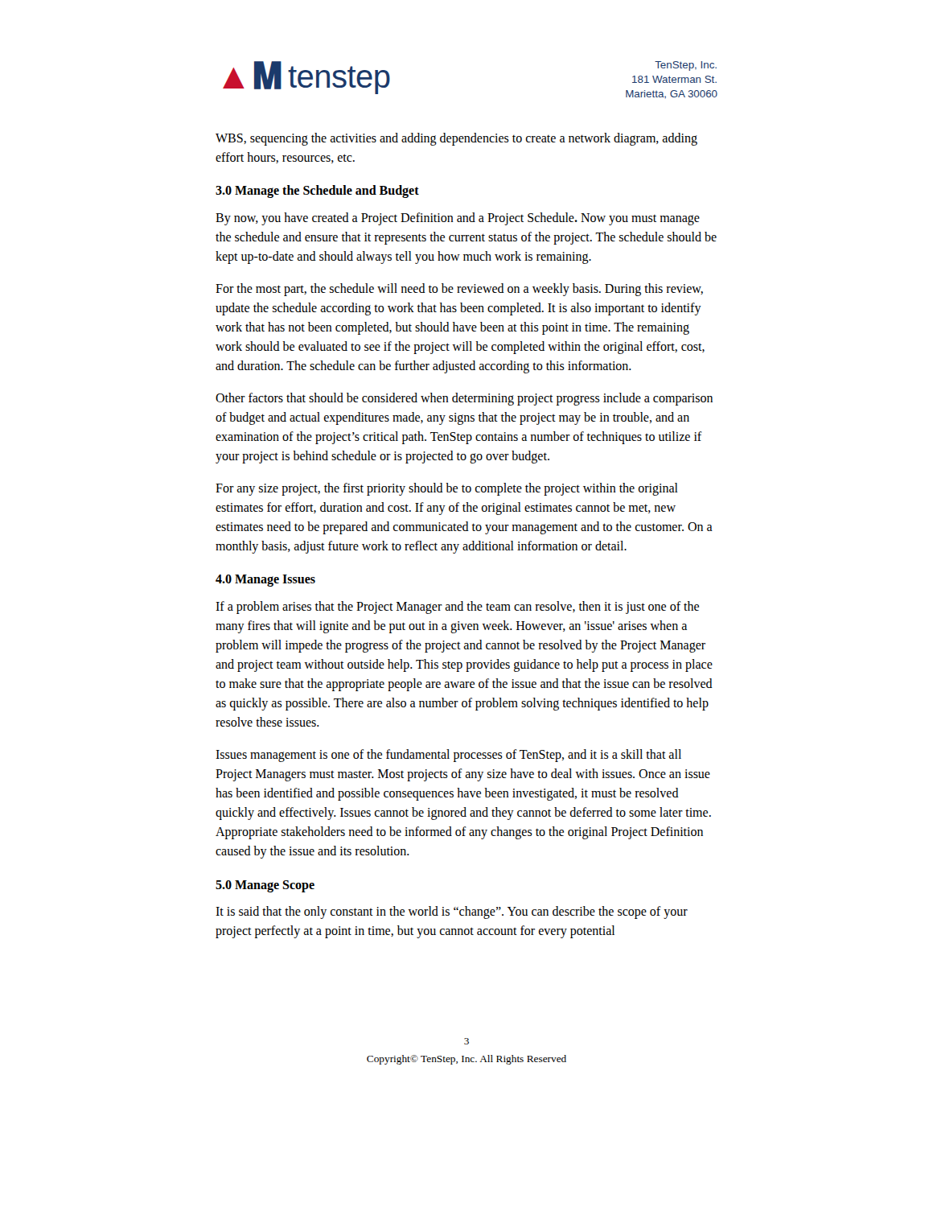▲𝐌 tenstep
TenStep, Inc.
181 Waterman St.
Marietta, GA 30060
WBS, sequencing the activities and adding dependencies to create a network diagram, adding effort hours, resources, etc.
3.0 Manage the Schedule and Budget
By now, you have created a Project Definition and a Project Schedule. Now you must manage the schedule and ensure that it represents the current status of the project. The schedule should be kept up-to-date and should always tell you how much work is remaining.
For the most part, the schedule will need to be reviewed on a weekly basis. During this review, update the schedule according to work that has been completed. It is also important to identify work that has not been completed, but should have been at this point in time. The remaining work should be evaluated to see if the project will be completed within the original effort, cost, and duration. The schedule can be further adjusted according to this information.
Other factors that should be considered when determining project progress include a comparison of budget and actual expenditures made, any signs that the project may be in trouble, and an examination of the project’s critical path. TenStep contains a number of techniques to utilize if your project is behind schedule or is projected to go over budget.
For any size project, the first priority should be to complete the project within the original estimates for effort, duration and cost. If any of the original estimates cannot be met, new estimates need to be prepared and communicated to your management and to the customer. On a monthly basis, adjust future work to reflect any additional information or detail.
4.0 Manage Issues
If a problem arises that the Project Manager and the team can resolve, then it is just one of the many fires that will ignite and be put out in a given week. However, an 'issue' arises when a problem will impede the progress of the project and cannot be resolved by the Project Manager and project team without outside help. This step provides guidance to help put a process in place to make sure that the appropriate people are aware of the issue and that the issue can be resolved as quickly as possible. There are also a number of problem solving techniques identified to help resolve these issues.
Issues management is one of the fundamental processes of TenStep, and it is a skill that all Project Managers must master. Most projects of any size have to deal with issues. Once an issue has been identified and possible consequences have been investigated, it must be resolved quickly and effectively. Issues cannot be ignored and they cannot be deferred to some later time. Appropriate stakeholders need to be informed of any changes to the original Project Definition caused by the issue and its resolution.
5.0 Manage Scope
It is said that the only constant in the world is “change”. You can describe the scope of your project perfectly at a point in time, but you cannot account for every potential
3
Copyright© TenStep, Inc. All Rights Reserved